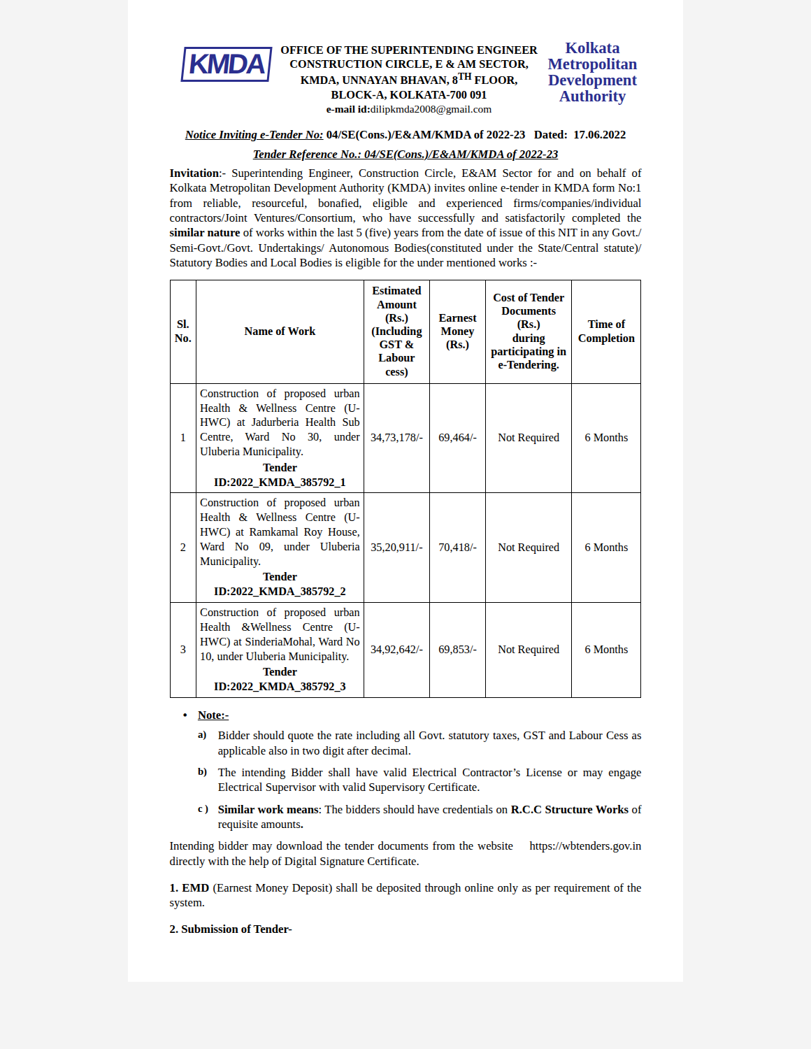KMDA
OFFICE OF THE SUPERINTENDING ENGINEER
CONSTRUCTION CIRCLE, E & AM SECTOR,
KMDA, UNNAYAN BHAVAN, 8TH FLOOR,
BLOCK-A, KOLKATA-700 091
e-mail id:dilipkmda2008@gmail.com
Kolkata
Metropolitan
Development
Authority
Notice Inviting e-Tender No: 04/SE(Cons.)/E&AM/KMDA of 2022-23 Dated: 17.06.2022
Tender Reference No.: 04/SE(Cons.)/E&AM/KMDA of 2022-23
Invitation:- Superintending Engineer, Construction Circle, E&AM Sector for and on behalf of Kolkata Metropolitan Development Authority (KMDA) invites online e-tender in KMDA form No:1 from reliable, resourceful, bonafied, eligible and experienced firms/companies/individual contractors/Joint Ventures/Consortium, who have successfully and satisfactorily completed the similar nature of works within the last 5 (five) years from the date of issue of this NIT in any Govt./ Semi-Govt./Govt. Undertakings/ Autonomous Bodies(constituted under the State/Central statute)/ Statutory Bodies and Local Bodies is eligible for the under mentioned works :-
| Sl. No. | Name of Work | Estimated Amount (Rs.) (Including GST & Labour cess) | Earnest Money (Rs.) | Cost of Tender Documents (Rs.) during participating in e-Tendering. | Time of Completion |
| --- | --- | --- | --- | --- | --- |
| 1 | Construction of proposed urban Health & Wellness Centre (U-HWC) at Jadurberia Health Sub Centre, Ward No 30, under Uluberia Municipality. Tender ID:2022_KMDA_385792_1 | 34,73,178/- | 69,464/- | Not Required | 6 Months |
| 2 | Construction of proposed urban Health & Wellness Centre (U-HWC) at Ramkamal Roy House, Ward No 09, under Uluberia Municipality. Tender ID:2022_KMDA_385792_2 | 35,20,911/- | 70,418/- | Not Required | 6 Months |
| 3 | Construction of proposed urban Health &Wellness Centre (U-HWC) at SinderiaMohal, Ward No 10, under Uluberia Municipality. Tender ID:2022_KMDA_385792_3 | 34,92,642/- | 69,853/- | Not Required | 6 Months |
Note:-
a) Bidder should quote the rate including all Govt. statutory taxes, GST and Labour Cess as applicable also in two digit after decimal.
b) The intending Bidder shall have valid Electrical Contractor’s License or may engage Electrical Supervisor with valid Supervisory Certificate.
c ) Similar work means: The bidders should have credentials on R.C.C Structure Works of requisite amounts.
Intending bidder may download the tender documents from the website https://wbtenders.gov.in directly with the help of Digital Signature Certificate.
1. EMD (Earnest Money Deposit) shall be deposited through online only as per requirement of the system.
2. Submission of Tender-